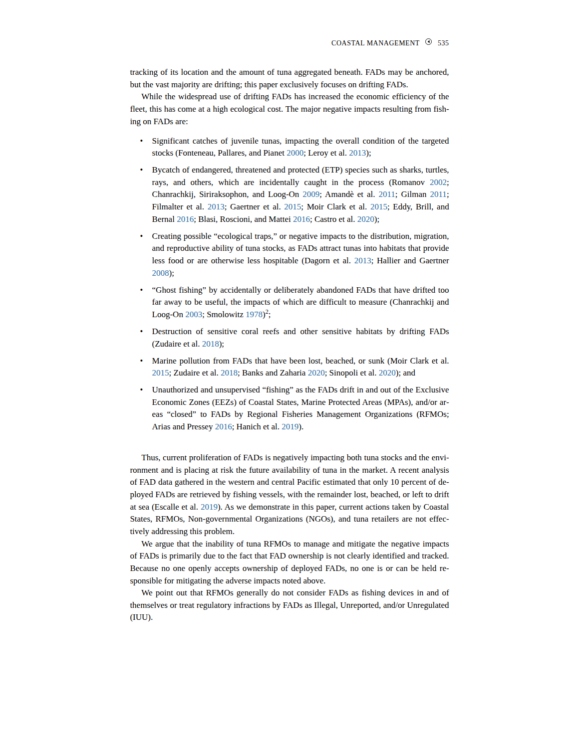COASTAL MANAGEMENT 535
tracking of its location and the amount of tuna aggregated beneath. FADs may be anchored, but the vast majority are drifting; this paper exclusively focuses on drifting FADs.
While the widespread use of drifting FADs has increased the economic efficiency of the fleet, this has come at a high ecological cost. The major negative impacts resulting from fishing on FADs are:
Significant catches of juvenile tunas, impacting the overall condition of the targeted stocks (Fonteneau, Pallares, and Pianet 2000; Leroy et al. 2013);
Bycatch of endangered, threatened and protected (ETP) species such as sharks, turtles, rays, and others, which are incidentally caught in the process (Romanov 2002; Chanrachkij, Siriraksophon, and Loog-On 2009; Amandè et al. 2011; Gilman 2011; Filmalter et al. 2013; Gaertner et al. 2015; Moir Clark et al. 2015; Eddy, Brill, and Bernal 2016; Blasi, Roscioni, and Mattei 2016; Castro et al. 2020);
Creating possible “ecological traps,” or negative impacts to the distribution, migration, and reproductive ability of tuna stocks, as FADs attract tunas into habitats that provide less food or are otherwise less hospitable (Dagorn et al. 2013; Hallier and Gaertner 2008);
“Ghost fishing” by accidentally or deliberately abandoned FADs that have drifted too far away to be useful, the impacts of which are difficult to measure (Chanrachkij and Loog-On 2003; Smolowitz 1978)2;
Destruction of sensitive coral reefs and other sensitive habitats by drifting FADs (Zudaire et al. 2018);
Marine pollution from FADs that have been lost, beached, or sunk (Moir Clark et al. 2015; Zudaire et al. 2018; Banks and Zaharia 2020; Sinopoli et al. 2020); and
Unauthorized and unsupervised “fishing” as the FADs drift in and out of the Exclusive Economic Zones (EEZs) of Coastal States, Marine Protected Areas (MPAs), and/or areas “closed” to FADs by Regional Fisheries Management Organizations (RFMOs; Arias and Pressey 2016; Hanich et al. 2019).
Thus, current proliferation of FADs is negatively impacting both tuna stocks and the environment and is placing at risk the future availability of tuna in the market. A recent analysis of FAD data gathered in the western and central Pacific estimated that only 10 percent of deployed FADs are retrieved by fishing vessels, with the remainder lost, beached, or left to drift at sea (Escalle et al. 2019). As we demonstrate in this paper, current actions taken by Coastal States, RFMOs, Non-governmental Organizations (NGOs), and tuna retailers are not effectively addressing this problem.
We argue that the inability of tuna RFMOs to manage and mitigate the negative impacts of FADs is primarily due to the fact that FAD ownership is not clearly identified and tracked. Because no one openly accepts ownership of deployed FADs, no one is or can be held responsible for mitigating the adverse impacts noted above.
We point out that RFMOs generally do not consider FADs as fishing devices in and of themselves or treat regulatory infractions by FADs as Illegal, Unreported, and/or Unregulated (IUU).